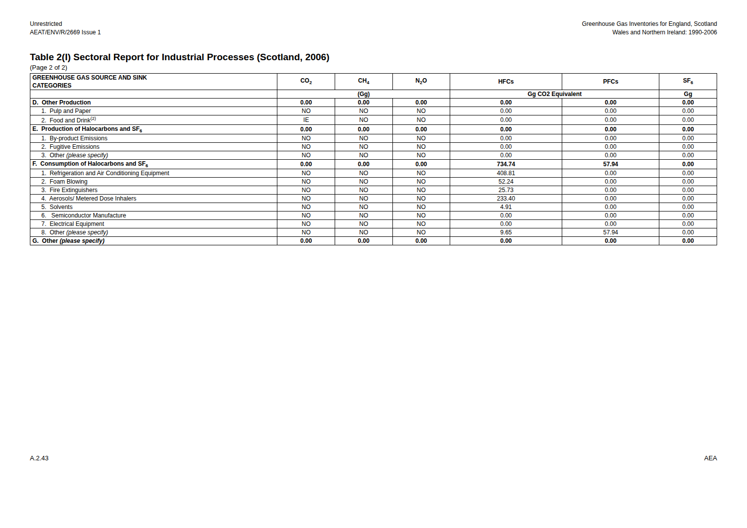Unrestricted
AEAT/ENV/R/2669 Issue 1
Greenhouse Gas Inventories for England, Scotland
Wales and Northern Ireland: 1990-2006
Table 2(I) Sectoral Report for Industrial Processes (Scotland, 2006)
(Page 2 of 2)
| GREENHOUSE GAS SOURCE AND SINK | CO 2 | CH 4 | N 2 O | HFCs | PFCs | SF 6 |
| --- | --- | --- | --- | --- | --- | --- |
| CATEGORIES |
| | (Gg) | Gg CO2 Equivalent | Gg |
| D. Other Production | 0.00 | 0.00 | 0.00 | 0.00 | 0.00 | 0.00 |
| 1. Pulp and Paper | NO | NO | NO | 0.00 | 0.00 | 0.00 |
| 2. Food and Drink (2) | IE | NO | NO | 0.00 | 0.00 | 0.00 |
| E. Production of Halocarbons and SF 6 | 0.00 | 0.00 | 0.00 | 0.00 | 0.00 | 0.00 |
| 1. By-product Emissions | NO | NO | NO | 0.00 | 0.00 | 0.00 |
| 2. Fugitive Emissions | NO | NO | NO | 0.00 | 0.00 | 0.00 |
| 3. Other (please specify) | NO | NO | NO | 0.00 | 0.00 | 0.00 |
| F. Consumption of Halocarbons and SF 6 | 0.00 | 0.00 | 0.00 | 734.74 | 57.94 | 0.00 |
| 1. Refrigeration and Air Conditioning Equipment | NO | NO | NO | 408.81 | 0.00 | 0.00 |
| 2. Foam Blowing | NO | NO | NO | 52.24 | 0.00 | 0.00 |
| 3. Fire Extinguishers | NO | NO | NO | 25.73 | 0.00 | 0.00 |
| 4. Aerosols/ Metered Dose Inhalers | NO | NO | NO | 233.40 | 0.00 | 0.00 |
| 5. Solvents | NO | NO | NO | 4.91 | 0.00 | 0.00 |
| 6. Semiconductor Manufacture | NO | NO | NO | 0.00 | 0.00 | 0.00 |
| 7. Electrical Equipment | NO | NO | NO | 0.00 | 0.00 | 0.00 |
| 8. Other (please specify) | NO | NO | NO | 9.65 | 57.94 | 0.00 |
| G. Other (please specify) | 0.00 | 0.00 | 0.00 | 0.00 | 0.00 | 0.00 |
A.2.43
AEA